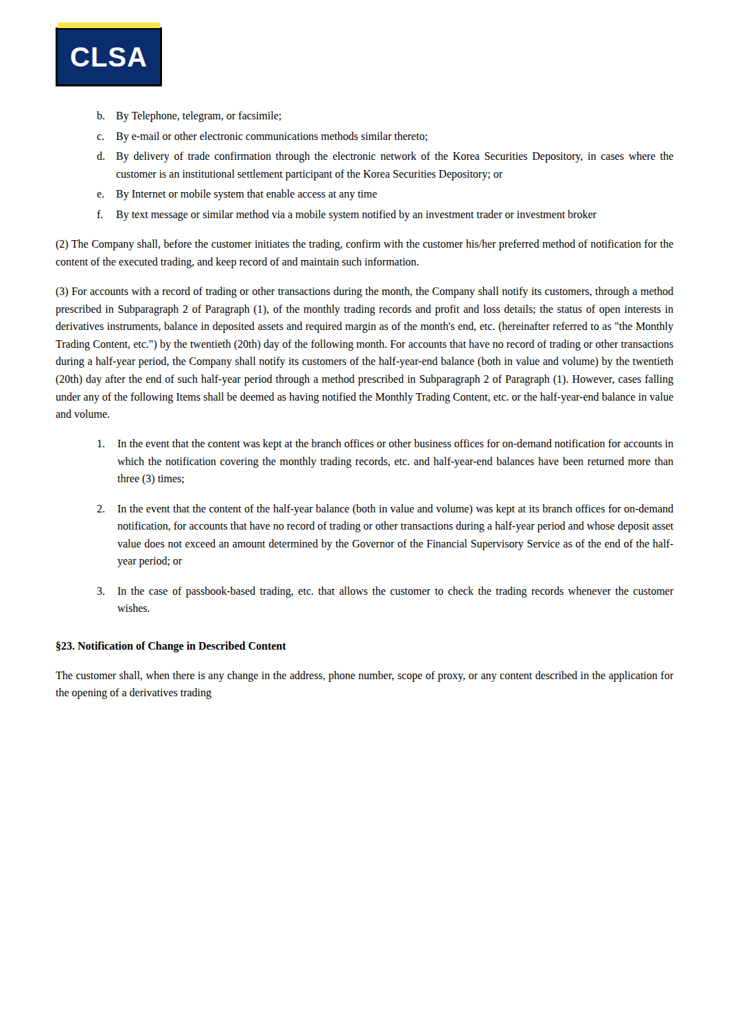CLSA
b. By Telephone, telegram, or facsimile;
c. By e-mail or other electronic communications methods similar thereto;
d. By delivery of trade confirmation through the electronic network of the Korea Securities Depository, in cases where the customer is an institutional settlement participant of the Korea Securities Depository; or
e. By Internet or mobile system that enable access at any time
f. By text message or similar method via a mobile system notified by an investment trader or investment broker
(2) The Company shall, before the customer initiates the trading, confirm with the customer his/her preferred method of notification for the content of the executed trading, and keep record of and maintain such information.
(3) For accounts with a record of trading or other transactions during the month, the Company shall notify its customers, through a method prescribed in Subparagraph 2 of Paragraph (1), of the monthly trading records and profit and loss details; the status of open interests in derivatives instruments, balance in deposited assets and required margin as of the month's end, etc. (hereinafter referred to as "the Monthly Trading Content, etc.") by the twentieth (20th) day of the following month. For accounts that have no record of trading or other transactions during a half-year period, the Company shall notify its customers of the half-year-end balance (both in value and volume) by the twentieth (20th) day after the end of such half-year period through a method prescribed in Subparagraph 2 of Paragraph (1). However, cases falling under any of the following Items shall be deemed as having notified the Monthly Trading Content, etc. or the half-year-end balance in value and volume.
1. In the event that the content was kept at the branch offices or other business offices for on-demand notification for accounts in which the notification covering the monthly trading records, etc. and half-year-end balances have been returned more than three (3) times;
2. In the event that the content of the half-year balance (both in value and volume) was kept at its branch offices for on-demand notification, for accounts that have no record of trading or other transactions during a half-year period and whose deposit asset value does not exceed an amount determined by the Governor of the Financial Supervisory Service as of the end of the half-year period; or
3. In the case of passbook-based trading, etc. that allows the customer to check the trading records whenever the customer wishes.
§23. Notification of Change in Described Content
The customer shall, when there is any change in the address, phone number, scope of proxy, or any content described in the application for the opening of a derivatives trading